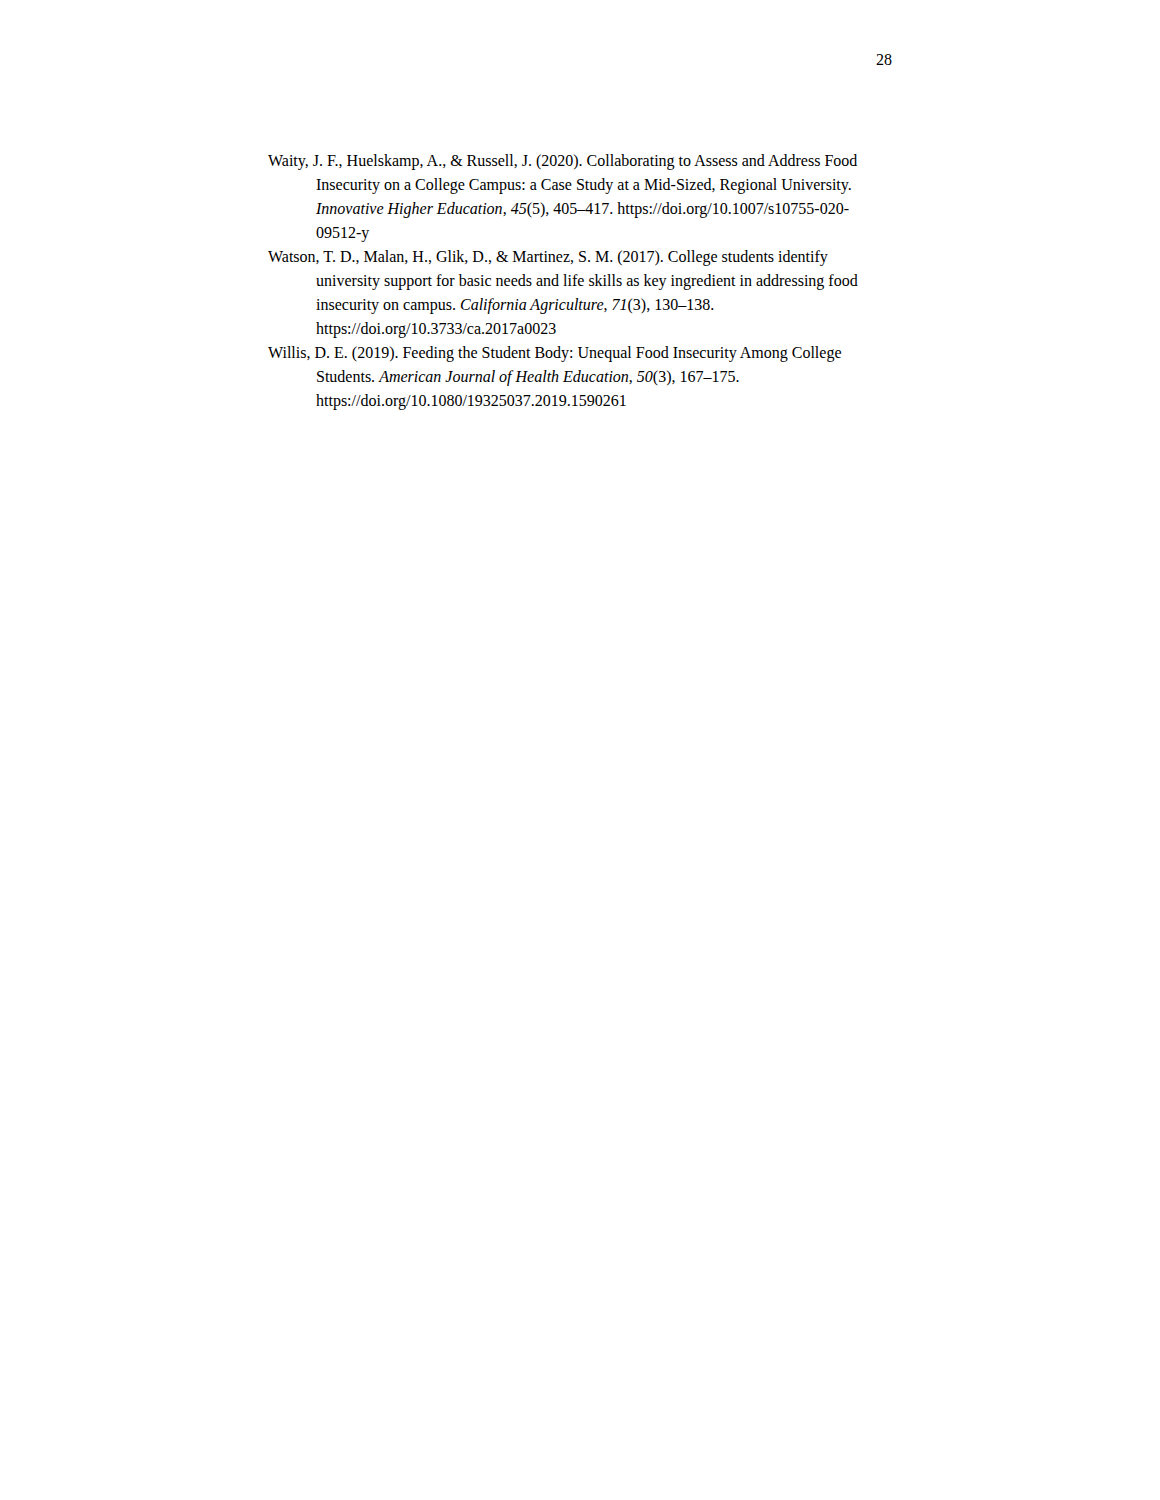28
Waity, J. F., Huelskamp, A., & Russell, J. (2020). Collaborating to Assess and Address Food Insecurity on a College Campus: a Case Study at a Mid-Sized, Regional University. Innovative Higher Education, 45(5), 405–417. https://doi.org/10.1007/s10755-020-09512-y
Watson, T. D., Malan, H., Glik, D., & Martinez, S. M. (2017). College students identify university support for basic needs and life skills as key ingredient in addressing food insecurity on campus. California Agriculture, 71(3), 130–138. https://doi.org/10.3733/ca.2017a0023
Willis, D. E. (2019). Feeding the Student Body: Unequal Food Insecurity Among College Students. American Journal of Health Education, 50(3), 167–175. https://doi.org/10.1080/19325037.2019.1590261